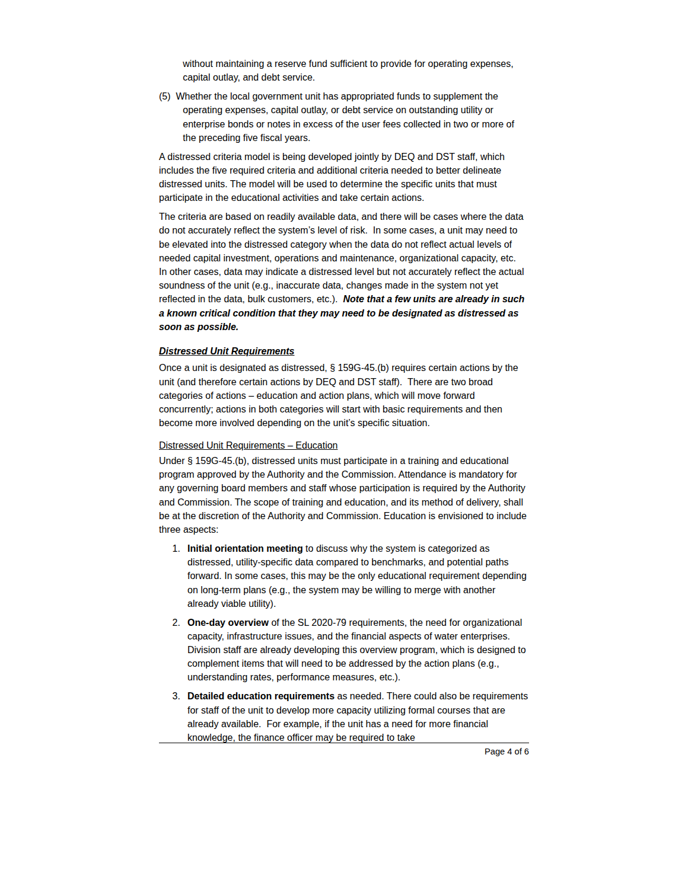without maintaining a reserve fund sufficient to provide for operating expenses, capital outlay, and debt service.
(5) Whether the local government unit has appropriated funds to supplement the operating expenses, capital outlay, or debt service on outstanding utility or enterprise bonds or notes in excess of the user fees collected in two or more of the preceding five fiscal years.
A distressed criteria model is being developed jointly by DEQ and DST staff, which includes the five required criteria and additional criteria needed to better delineate distressed units. The model will be used to determine the specific units that must participate in the educational activities and take certain actions.
The criteria are based on readily available data, and there will be cases where the data do not accurately reflect the system’s level of risk. In some cases, a unit may need to be elevated into the distressed category when the data do not reflect actual levels of needed capital investment, operations and maintenance, organizational capacity, etc. In other cases, data may indicate a distressed level but not accurately reflect the actual soundness of the unit (e.g., inaccurate data, changes made in the system not yet reflected in the data, bulk customers, etc.). Note that a few units are already in such a known critical condition that they may need to be designated as distressed as soon as possible.
Distressed Unit Requirements
Once a unit is designated as distressed, § 159G-45.(b) requires certain actions by the unit (and therefore certain actions by DEQ and DST staff). There are two broad categories of actions – education and action plans, which will move forward concurrently; actions in both categories will start with basic requirements and then become more involved depending on the unit’s specific situation.
Distressed Unit Requirements – Education
Under § 159G-45.(b), distressed units must participate in a training and educational program approved by the Authority and the Commission. Attendance is mandatory for any governing board members and staff whose participation is required by the Authority and Commission. The scope of training and education, and its method of delivery, shall be at the discretion of the Authority and Commission. Education is envisioned to include three aspects:
Initial orientation meeting to discuss why the system is categorized as distressed, utility-specific data compared to benchmarks, and potential paths forward. In some cases, this may be the only educational requirement depending on long-term plans (e.g., the system may be willing to merge with another already viable utility).
One-day overview of the SL 2020-79 requirements, the need for organizational capacity, infrastructure issues, and the financial aspects of water enterprises. Division staff are already developing this overview program, which is designed to complement items that will need to be addressed by the action plans (e.g., understanding rates, performance measures, etc.).
Detailed education requirements as needed. There could also be requirements for staff of the unit to develop more capacity utilizing formal courses that are already available. For example, if the unit has a need for more financial knowledge, the finance officer may be required to take
Page 4 of 6